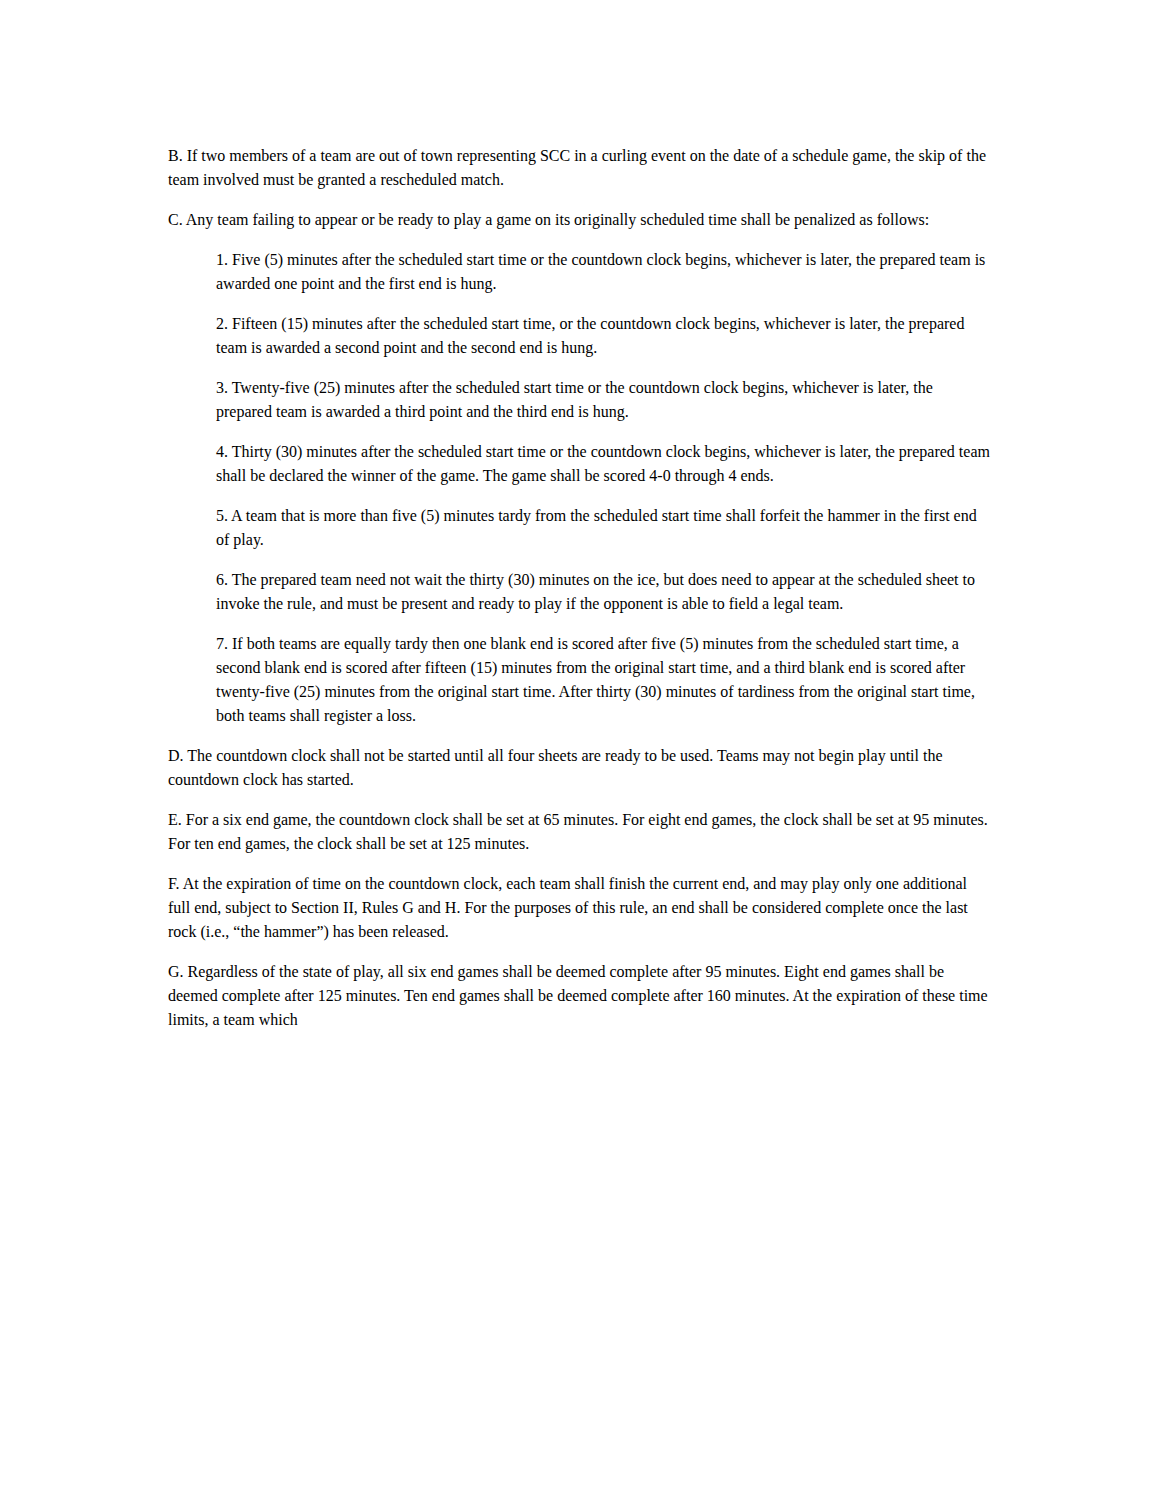B. If two members of a team are out of town representing SCC in a curling event on the date of a schedule game, the skip of the team involved must be granted a rescheduled match.
C. Any team failing to appear or be ready to play a game on its originally scheduled time shall be penalized as follows:
1. Five (5) minutes after the scheduled start time or the countdown clock begins, whichever is later, the prepared team is awarded one point and the first end is hung.
2. Fifteen (15) minutes after the scheduled start time, or the countdown clock begins, whichever is later, the prepared team is awarded a second point and the second end is hung.
3. Twenty-five (25) minutes after the scheduled start time or the countdown clock begins, whichever is later, the prepared team is awarded a third point and the third end is hung.
4. Thirty (30) minutes after the scheduled start time or the countdown clock begins, whichever is later, the prepared team shall be declared the winner of the game. The game shall be scored 4-0 through 4 ends.
5. A team that is more than five (5) minutes tardy from the scheduled start time shall forfeit the hammer in the first end of play.
6. The prepared team need not wait the thirty (30) minutes on the ice, but does need to appear at the scheduled sheet to invoke the rule, and must be present and ready to play if the opponent is able to field a legal team.
7. If both teams are equally tardy then one blank end is scored after five (5) minutes from the scheduled start time, a second blank end is scored after fifteen (15) minutes from the original start time, and a third blank end is scored after twenty-five (25) minutes from the original start time. After thirty (30) minutes of tardiness from the original start time, both teams shall register a loss.
D. The countdown clock shall not be started until all four sheets are ready to be used. Teams may not begin play until the countdown clock has started.
E. For a six end game, the countdown clock shall be set at 65 minutes. For eight end games, the clock shall be set at 95 minutes. For ten end games, the clock shall be set at 125 minutes.
F. At the expiration of time on the countdown clock, each team shall finish the current end, and may play only one additional full end, subject to Section II, Rules G and H. For the purposes of this rule, an end shall be considered complete once the last rock (i.e., “the hammer”) has been released.
G. Regardless of the state of play, all six end games shall be deemed complete after 95 minutes. Eight end games shall be deemed complete after 125 minutes. Ten end games shall be deemed complete after 160 minutes. At the expiration of these time limits, a team which